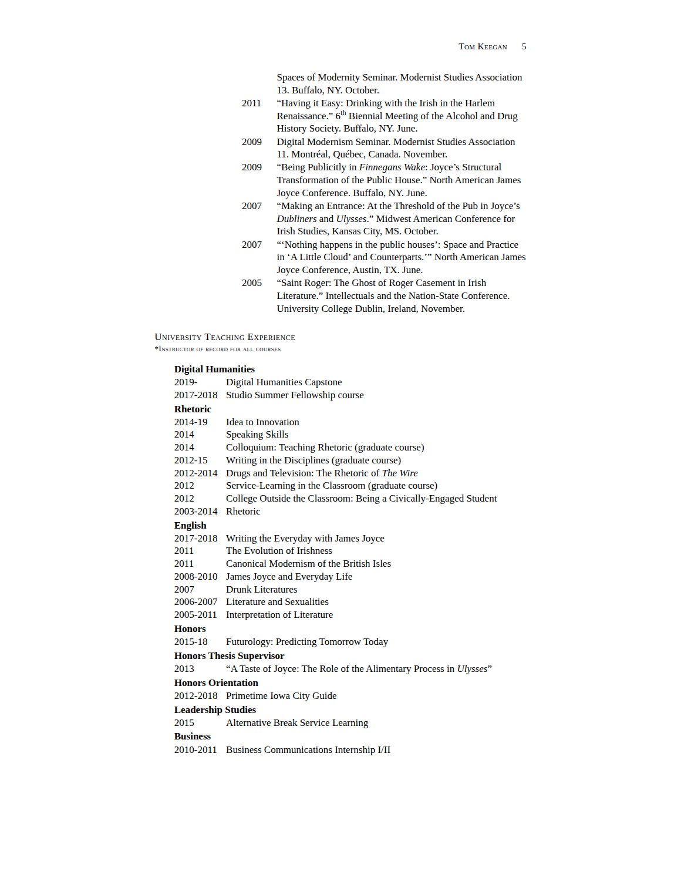Tom Keegan5
Spaces of Modernity Seminar. Modernist Studies Association 13. Buffalo, NY. October.
2011
“Having it Easy: Drinking with the Irish in the Harlem Renaissance.” 6th Biennial Meeting of the Alcohol and Drug History Society. Buffalo, NY. June.
2009
Digital Modernism Seminar. Modernist Studies Association 11. Montréal, Québec, Canada. November.
2009
“Being Publicitly in Finnegans Wake: Joyce’s Structural Transformation of the Public House.” North American James Joyce Conference. Buffalo, NY. June.
2007
“Making an Entrance: At the Threshold of the Pub in Joyce’s Dubliners and Ulysses.” Midwest American Conference for Irish Studies, Kansas City, MS. October.
2007
“‘Nothing happens in the public houses’: Space and Practice in ‘A Little Cloud’ and Counterparts.’” North American James Joyce Conference, Austin, TX. June.
2005
“Saint Roger: The Ghost of Roger Casement in Irish Literature.” Intellectuals and the Nation-State Conference. University College Dublin, Ireland, November.
University Teaching Experience
*Instructor of record for all courses
Digital Humanities
2019-
Digital Humanities Capstone
2017-2018
Studio Summer Fellowship course
Rhetoric
2014-19
Idea to Innovation
2014
Speaking Skills
2014
Colloquium: Teaching Rhetoric (graduate course)
2012-15
Writing in the Disciplines (graduate course)
2012-2014
Drugs and Television: The Rhetoric of The Wire
2012
Service-Learning in the Classroom (graduate course)
2012
College Outside the Classroom: Being a Civically-Engaged Student
2003-2014
Rhetoric
English
2017-2018
Writing the Everyday with James Joyce
2011
The Evolution of Irishness
2011
Canonical Modernism of the British Isles
2008-2010
James Joyce and Everyday Life
2007
Drunk Literatures
2006-2007
Literature and Sexualities
2005-2011
Interpretation of Literature
Honors
2015-18
Futurology: Predicting Tomorrow Today
Honors Thesis Supervisor
2013
“A Taste of Joyce: The Role of the Alimentary Process in Ulysses”
Honors Orientation
2012-2018
Primetime Iowa City Guide
Leadership Studies
2015
Alternative Break Service Learning
Business
2010-2011
Business Communications Internship I/II